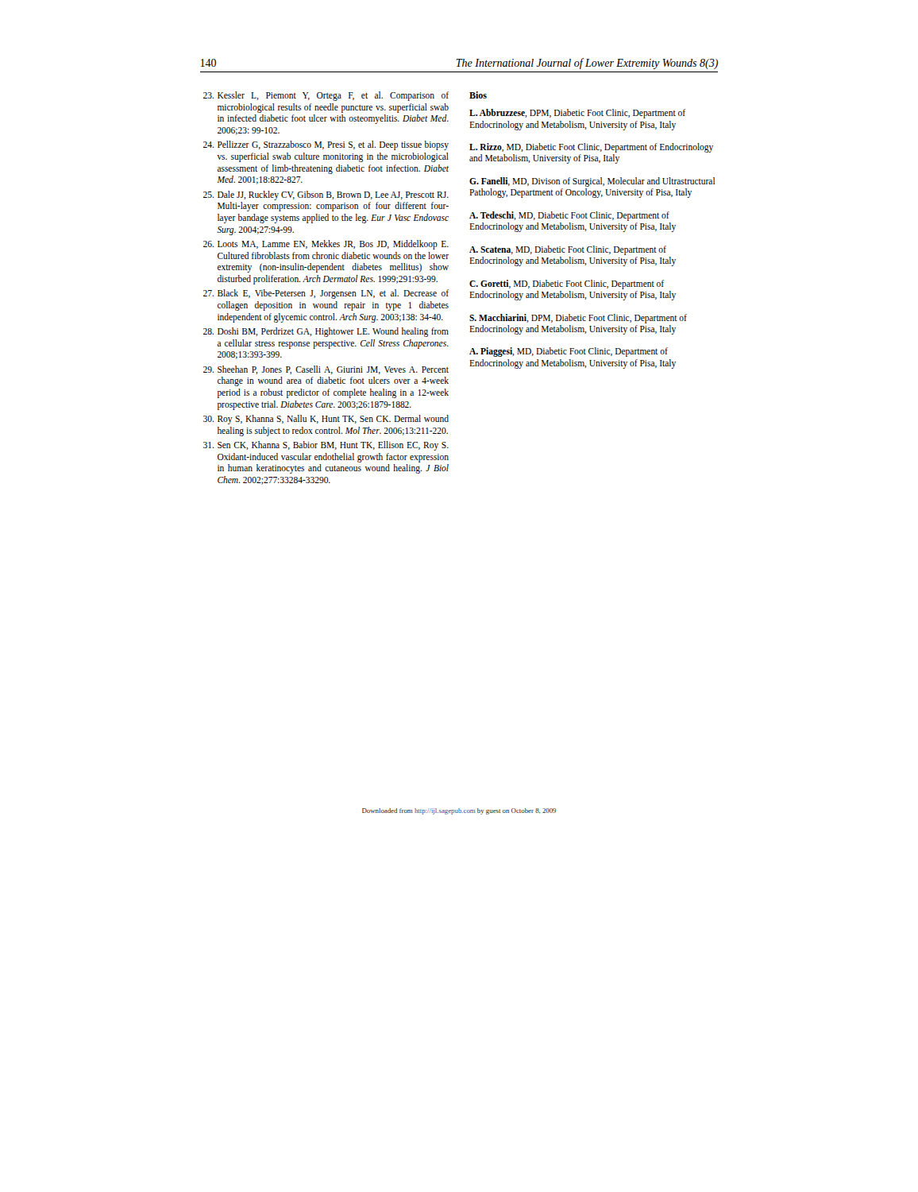140 The International Journal of Lower Extremity Wounds 8(3)
23 Kessler L, Piemont Y, Ortega F, et al. Comparison of microbiological results of needle puncture vs. superficial swab in infected diabetic foot ulcer with osteomyelitis. Diabet Med. 2006;23: 99-102.
24 Pellizzer G, Strazzabosco M, Presi S, et al. Deep tissue biopsy vs. superficial swab culture monitoring in the microbiological assessment of limb-threatening diabetic foot infection. Diabet Med. 2001;18:822-827.
25 Dale JJ, Ruckley CV, Gibson B, Brown D, Lee AJ, Prescott RJ. Multi-layer compression: comparison of four different four-layer bandage systems applied to the leg. Eur J Vasc Endovasc Surg. 2004;27:94-99.
26 Loots MA, Lamme EN, Mekkes JR, Bos JD, Middelkoop E. Cultured fibroblasts from chronic diabetic wounds on the lower extremity (non-insulin-dependent diabetes mellitus) show disturbed proliferation. Arch Dermatol Res. 1999;291:93-99.
27 Black E, Vibe-Petersen J, Jorgensen LN, et al. Decrease of collagen deposition in wound repair in type 1 diabetes independent of glycemic control. Arch Surg. 2003;138: 34-40.
28 Doshi BM, Perdrizet GA, Hightower LE. Wound healing from a cellular stress response perspective. Cell Stress Chaperones. 2008;13:393-399.
29 Sheehan P, Jones P, Caselli A, Giurini JM, Veves A. Percent change in wound area of diabetic foot ulcers over a 4-week period is a robust predictor of complete healing in a 12-week prospective trial. Diabetes Care. 2003;26:1879-1882.
30 Roy S, Khanna S, Nallu K, Hunt TK, Sen CK. Dermal wound healing is subject to redox control. Mol Ther. 2006;13:211-220.
31 Sen CK, Khanna S, Babior BM, Hunt TK, Ellison EC, Roy S. Oxidant-induced vascular endothelial growth factor expression in human keratinocytes and cutaneous wound healing. J Biol Chem. 2002;277:33284-33290.
Bios
L. Abbruzzese, DPM, Diabetic Foot Clinic, Department of Endocrinology and Metabolism, University of Pisa, Italy
L. Rizzo, MD, Diabetic Foot Clinic, Department of Endocrinology and Metabolism, University of Pisa, Italy
G. Fanelli, MD, Divison of Surgical, Molecular and Ultrastructural Pathology, Department of Oncology, University of Pisa, Italy
A. Tedeschi, MD, Diabetic Foot Clinic, Department of Endocrinology and Metabolism, University of Pisa, Italy
A. Scatena, MD, Diabetic Foot Clinic, Department of Endocrinology and Metabolism, University of Pisa, Italy
C. Goretti, MD, Diabetic Foot Clinic, Department of Endocrinology and Metabolism, University of Pisa, Italy
S. Macchiarini, DPM, Diabetic Foot Clinic, Department of Endocrinology and Metabolism, University of Pisa, Italy
A. Piaggesi, MD, Diabetic Foot Clinic, Department of Endocrinology and Metabolism, University of Pisa, Italy
Downloaded from http://ijl.sagepub.com by guest on October 8, 2009